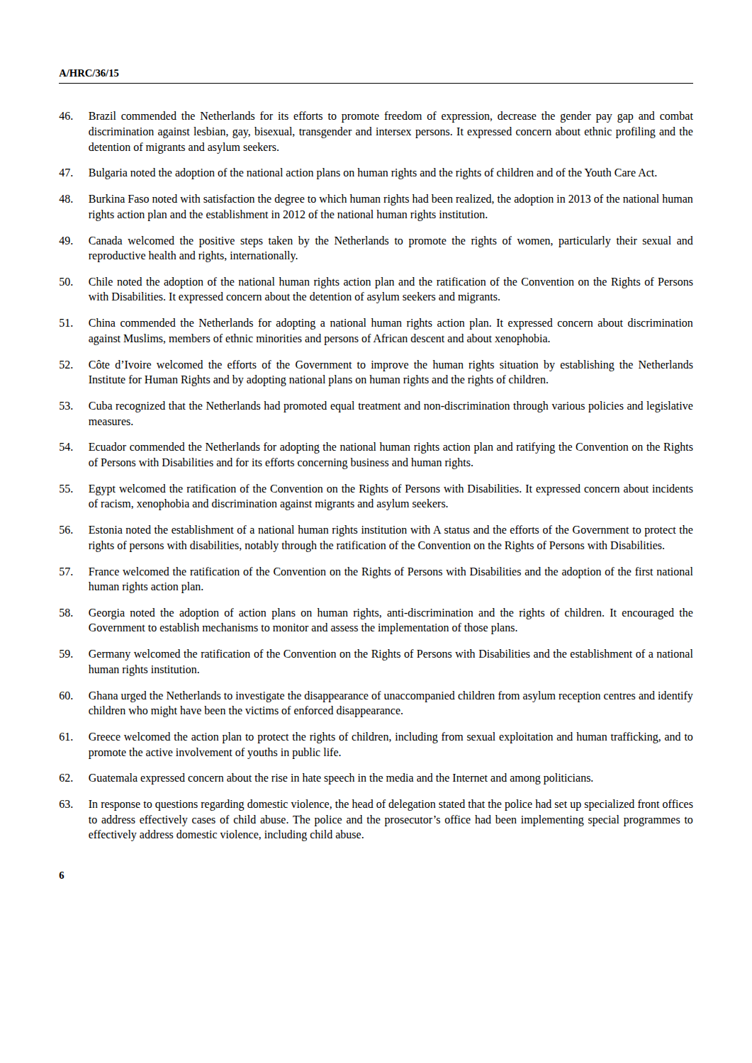A/HRC/36/15
Brazil commended the Netherlands for its efforts to promote freedom of expression, decrease the gender pay gap and combat discrimination against lesbian, gay, bisexual, transgender and intersex persons. It expressed concern about ethnic profiling and the detention of migrants and asylum seekers.
Bulgaria noted the adoption of the national action plans on human rights and the rights of children and of the Youth Care Act.
Burkina Faso noted with satisfaction the degree to which human rights had been realized, the adoption in 2013 of the national human rights action plan and the establishment in 2012 of the national human rights institution.
Canada welcomed the positive steps taken by the Netherlands to promote the rights of women, particularly their sexual and reproductive health and rights, internationally.
Chile noted the adoption of the national human rights action plan and the ratification of the Convention on the Rights of Persons with Disabilities. It expressed concern about the detention of asylum seekers and migrants.
China commended the Netherlands for adopting a national human rights action plan. It expressed concern about discrimination against Muslims, members of ethnic minorities and persons of African descent and about xenophobia.
Côte d’Ivoire welcomed the efforts of the Government to improve the human rights situation by establishing the Netherlands Institute for Human Rights and by adopting national plans on human rights and the rights of children.
Cuba recognized that the Netherlands had promoted equal treatment and non-discrimination through various policies and legislative measures.
Ecuador commended the Netherlands for adopting the national human rights action plan and ratifying the Convention on the Rights of Persons with Disabilities and for its efforts concerning business and human rights.
Egypt welcomed the ratification of the Convention on the Rights of Persons with Disabilities. It expressed concern about incidents of racism, xenophobia and discrimination against migrants and asylum seekers.
Estonia noted the establishment of a national human rights institution with A status and the efforts of the Government to protect the rights of persons with disabilities, notably through the ratification of the Convention on the Rights of Persons with Disabilities.
France welcomed the ratification of the Convention on the Rights of Persons with Disabilities and the adoption of the first national human rights action plan.
Georgia noted the adoption of action plans on human rights, anti-discrimination and the rights of children. It encouraged the Government to establish mechanisms to monitor and assess the implementation of those plans.
Germany welcomed the ratification of the Convention on the Rights of Persons with Disabilities and the establishment of a national human rights institution.
Ghana urged the Netherlands to investigate the disappearance of unaccompanied children from asylum reception centres and identify children who might have been the victims of enforced disappearance.
Greece welcomed the action plan to protect the rights of children, including from sexual exploitation and human trafficking, and to promote the active involvement of youths in public life.
Guatemala expressed concern about the rise in hate speech in the media and the Internet and among politicians.
In response to questions regarding domestic violence, the head of delegation stated that the police had set up specialized front offices to address effectively cases of child abuse. The police and the prosecutor’s office had been implementing special programmes to effectively address domestic violence, including child abuse.
6